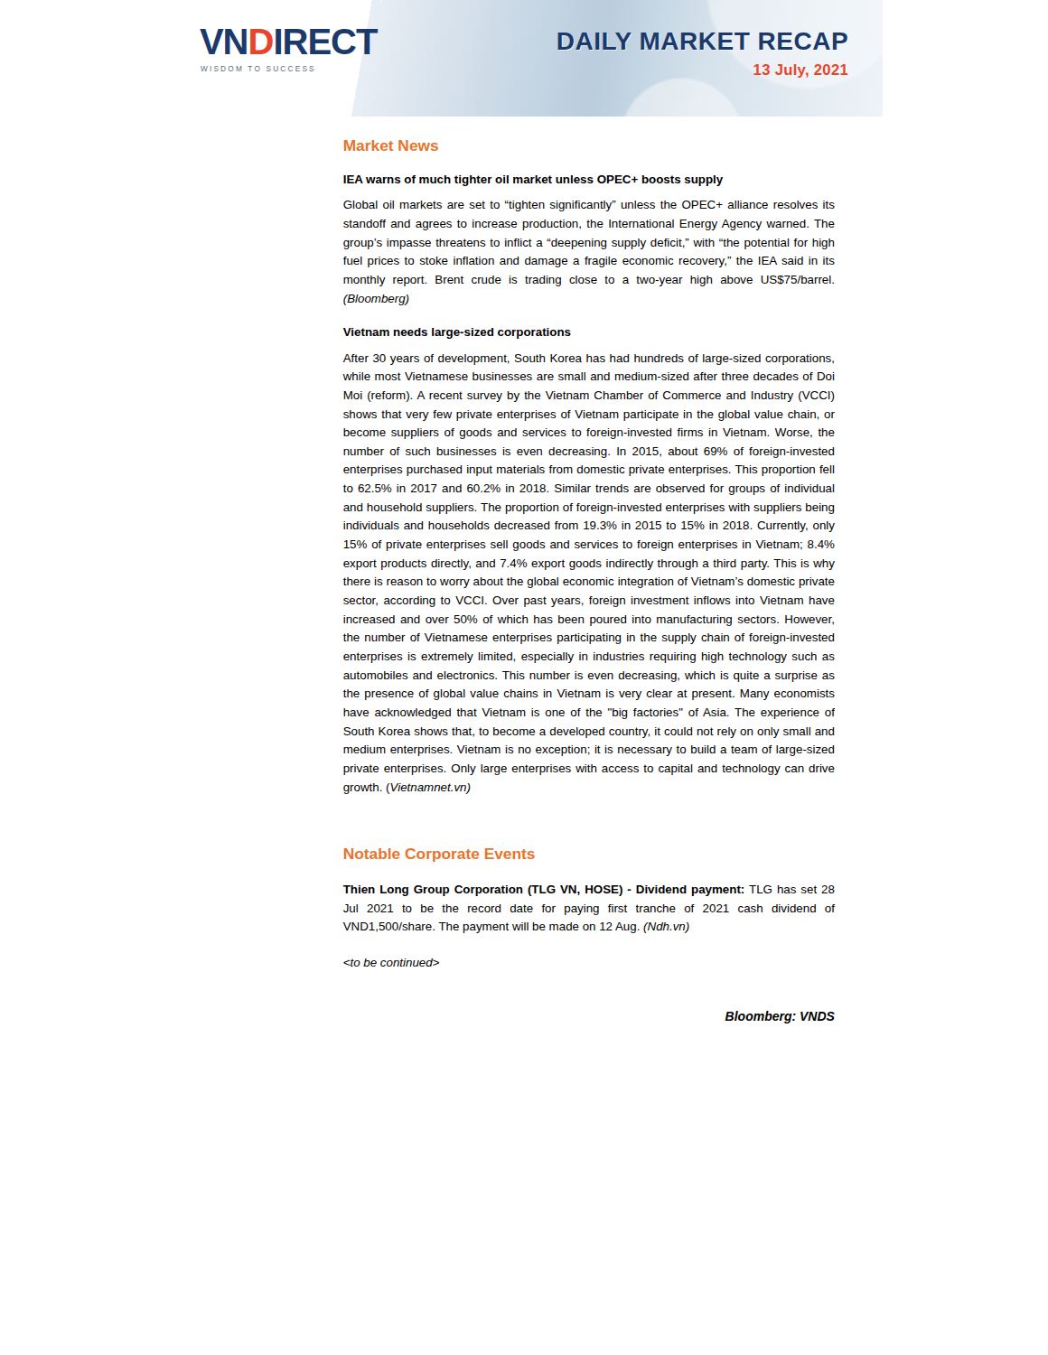VN DIRECT
WISDOM TO SUCCESS
DAILY MARKET RECAP
13 July, 2021
Market News
IEA warns of much tighter oil market unless OPEC+ boosts supply
Global oil markets are set to “tighten significantly” unless the OPEC+ alliance resolves its standoff and agrees to increase production, the International Energy Agency warned. The group’s impasse threatens to inflict a “deepening supply deficit,” with “the potential for high fuel prices to stoke inflation and damage a fragile economic recovery,” the IEA said in its monthly report. Brent crude is trading close to a two-year high above US$75/barrel. (Bloomberg)
Vietnam needs large-sized corporations
After 30 years of development, South Korea has had hundreds of large-sized corporations, while most Vietnamese businesses are small and medium-sized after three decades of Doi Moi (reform). A recent survey by the Vietnam Chamber of Commerce and Industry (VCCI) shows that very few private enterprises of Vietnam participate in the global value chain, or become suppliers of goods and services to foreign-invested firms in Vietnam. Worse, the number of such businesses is even decreasing. In 2015, about 69% of foreign-invested enterprises purchased input materials from domestic private enterprises. This proportion fell to 62.5% in 2017 and 60.2% in 2018. Similar trends are observed for groups of individual and household suppliers. The proportion of foreign-invested enterprises with suppliers being individuals and households decreased from 19.3% in 2015 to 15% in 2018. Currently, only 15% of private enterprises sell goods and services to foreign enterprises in Vietnam; 8.4% export products directly, and 7.4% export goods indirectly through a third party. This is why there is reason to worry about the global economic integration of Vietnam’s domestic private sector, according to VCCI. Over past years, foreign investment inflows into Vietnam have increased and over 50% of which has been poured into manufacturing sectors. However, the number of Vietnamese enterprises participating in the supply chain of foreign-invested enterprises is extremely limited, especially in industries requiring high technology such as automobiles and electronics. This number is even decreasing, which is quite a surprise as the presence of global value chains in Vietnam is very clear at present. Many economists have acknowledged that Vietnam is one of the "big factories" of Asia. The experience of South Korea shows that, to become a developed country, it could not rely on only small and medium enterprises. Vietnam is no exception; it is necessary to build a team of large-sized private enterprises. Only large enterprises with access to capital and technology can drive growth. (Vietnamnet.vn)
Notable Corporate Events
Thien Long Group Corporation (TLG VN, HOSE) - Dividend payment: TLG has set 28 Jul 2021 to be the record date for paying first tranche of 2021 cash dividend of VND1,500/share. The payment will be made on 12 Aug. (Ndh.vn)
<to be continued>
Bloomberg: VNDS